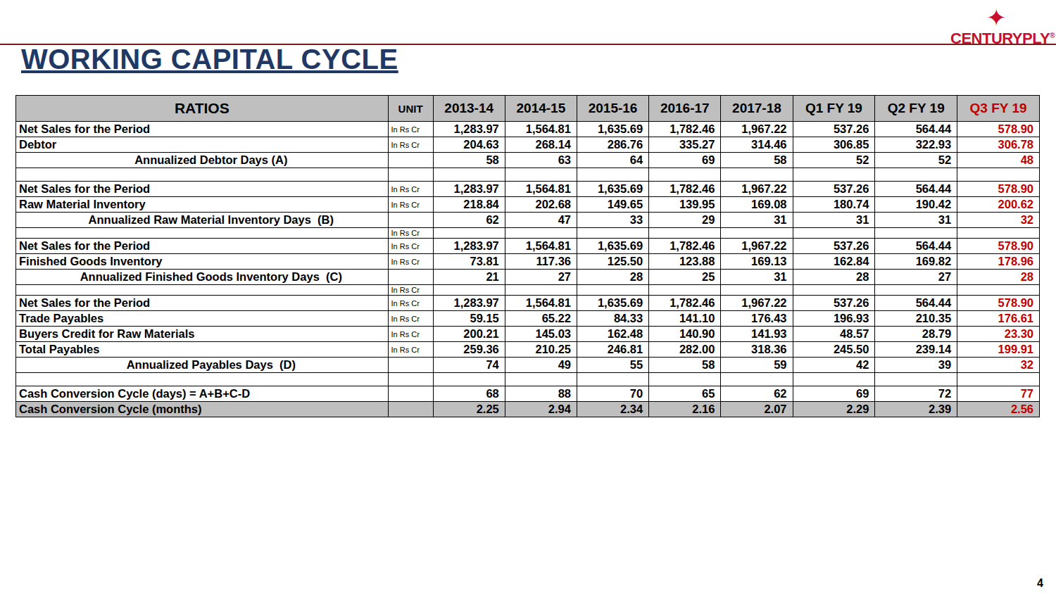✦
CENTURYPLY®
WORKING CAPITAL CYCLE
| RATIOS | UNIT | 2013-14 | 2014-15 | 2015-16 | 2016-17 | 2017-18 | Q1 FY 19 | Q2 FY 19 | Q3 FY 19 |
| --- | --- | --- | --- | --- | --- | --- | --- | --- | --- |
| Net Sales for the Period | In Rs Cr | 1,283.97 | 1,564.81 | 1,635.69 | 1,782.46 | 1,967.22 | 537.26 | 564.44 | 578.90 |
| Debtor | In Rs Cr | 204.63 | 268.14 | 286.76 | 335.27 | 314.46 | 306.85 | 322.93 | 306.78 |
| Annualized Debtor Days (A) | | 58 | 63 | 64 | 69 | 58 | 52 | 52 | 48 |
| Net Sales for the Period | In Rs Cr | 1,283.97 | 1,564.81 | 1,635.69 | 1,782.46 | 1,967.22 | 537.26 | 564.44 | 578.90 |
| Raw Material Inventory | In Rs Cr | 218.84 | 202.68 | 149.65 | 139.95 | 169.08 | 180.74 | 190.42 | 200.62 |
| Annualized Raw Material Inventory Days (B) | | 62 | 47 | 33 | 29 | 31 | 31 | 31 | 32 |
| | In Rs Cr | | | | | | | | |
| Net Sales for the Period | In Rs Cr | 1,283.97 | 1,564.81 | 1,635.69 | 1,782.46 | 1,967.22 | 537.26 | 564.44 | 578.90 |
| Finished Goods Inventory | In Rs Cr | 73.81 | 117.36 | 125.50 | 123.88 | 169.13 | 162.84 | 169.82 | 178.96 |
| Annualized Finished Goods Inventory Days (C) | | 21 | 27 | 28 | 25 | 31 | 28 | 27 | 28 |
| | In Rs Cr | | | | | | | | |
| Net Sales for the Period | In Rs Cr | 1,283.97 | 1,564.81 | 1,635.69 | 1,782.46 | 1,967.22 | 537.26 | 564.44 | 578.90 |
| Trade Payables | In Rs Cr | 59.15 | 65.22 | 84.33 | 141.10 | 176.43 | 196.93 | 210.35 | 176.61 |
| Buyers Credit for Raw Materials | In Rs Cr | 200.21 | 145.03 | 162.48 | 140.90 | 141.93 | 48.57 | 28.79 | 23.30 |
| Total Payables | In Rs Cr | 259.36 | 210.25 | 246.81 | 282.00 | 318.36 | 245.50 | 239.14 | 199.91 |
| Annualized Payables Days (D) | | 74 | 49 | 55 | 58 | 59 | 42 | 39 | 32 |
| Cash Conversion Cycle (days) = A+B+C-D | | 68 | 88 | 70 | 65 | 62 | 69 | 72 | 77 |
| Cash Conversion Cycle (months) | | 2.25 | 2.94 | 2.34 | 2.16 | 2.07 | 2.29 | 2.39 | 2.56 |
4